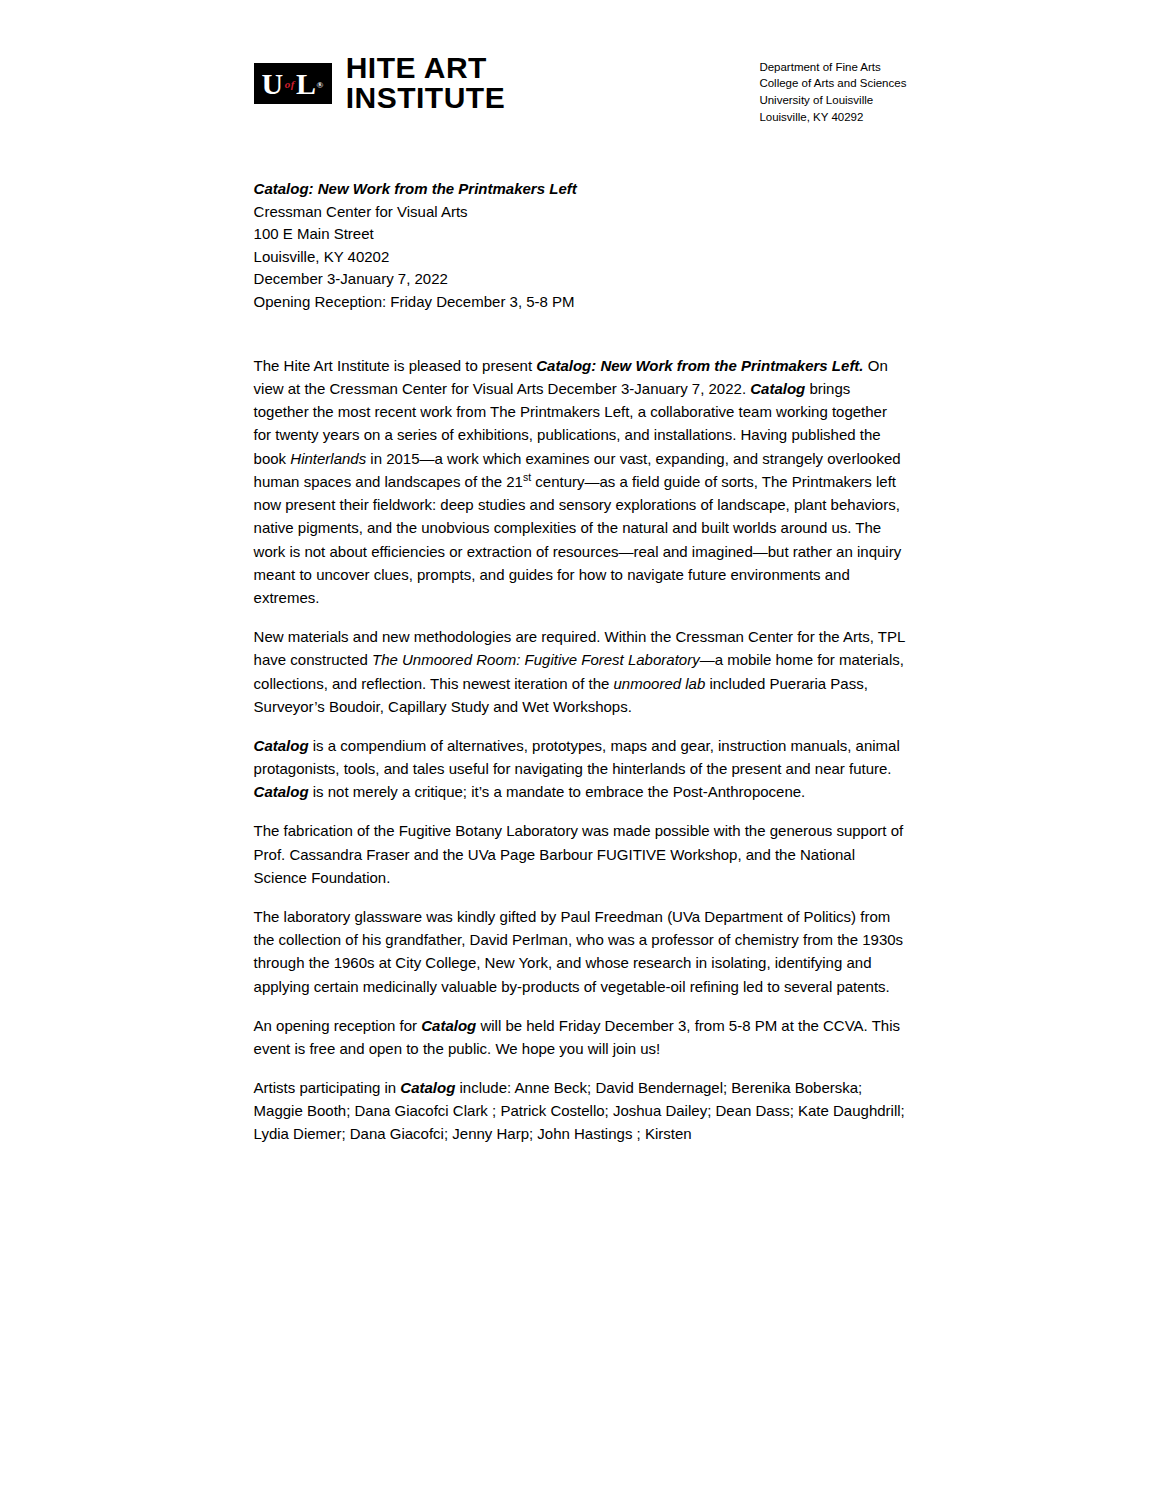Uof L® Hite Art
Institute
Department of Fine Arts
College of Arts and Sciences
University of Louisville
Louisville, KY 40292
Catalog: New Work from the Printmakers Left
Cressman Center for Visual Arts
100 E Main Street
Louisville, KY 40202
December 3-January 7, 2022
Opening Reception: Friday December 3, 5-8 PM
The Hite Art Institute is pleased to present Catalog: New Work from the Printmakers Left. On view at the Cressman Center for Visual Arts December 3-January 7, 2022. Catalog brings together the most recent work from The Printmakers Left, a collaborative team working together for twenty years on a series of exhibitions, publications, and installations. Having published the book Hinterlands in 2015—a work which examines our vast, expanding, and strangely overlooked human spaces and landscapes of the 21st century—as a field guide of sorts, The Printmakers left now present their fieldwork: deep studies and sensory explorations of landscape, plant behaviors, native pigments, and the unobvious complexities of the natural and built worlds around us. The work is not about efficiencies or extraction of resources—real and imagined—but rather an inquiry meant to uncover clues, prompts, and guides for how to navigate future environments and extremes.
New materials and new methodologies are required. Within the Cressman Center for the Arts, TPL have constructed The Unmoored Room: Fugitive Forest Laboratory—a mobile home for materials, collections, and reflection. This newest iteration of the unmoored lab included Pueraria Pass, Surveyor’s Boudoir, Capillary Study and Wet Workshops.
Catalog is a compendium of alternatives, prototypes, maps and gear, instruction manuals, animal protagonists, tools, and tales useful for navigating the hinterlands of the present and near future. Catalog is not merely a critique; it’s a mandate to embrace the Post-Anthropocene.
The fabrication of the Fugitive Botany Laboratory was made possible with the generous support of Prof. Cassandra Fraser and the UVa Page Barbour FUGITIVE Workshop, and the National Science Foundation.
The laboratory glassware was kindly gifted by Paul Freedman (UVa Department of Politics) from the collection of his grandfather, David Perlman, who was a professor of chemistry from the 1930s through the 1960s at City College, New York, and whose research in isolating, identifying and applying certain medicinally valuable by-products of vegetable-oil refining led to several patents.
An opening reception for Catalog will be held Friday December 3, from 5-8 PM at the CCVA. This event is free and open to the public. We hope you will join us!
Artists participating in Catalog include: Anne Beck; David Bendernagel; Berenika Boberska; Maggie Booth; Dana Giacofci Clark ; Patrick Costello; Joshua Dailey; Dean Dass; Kate Daughdrill; Lydia Diemer; Dana Giacofci; Jenny Harp; John Hastings ; Kirsten